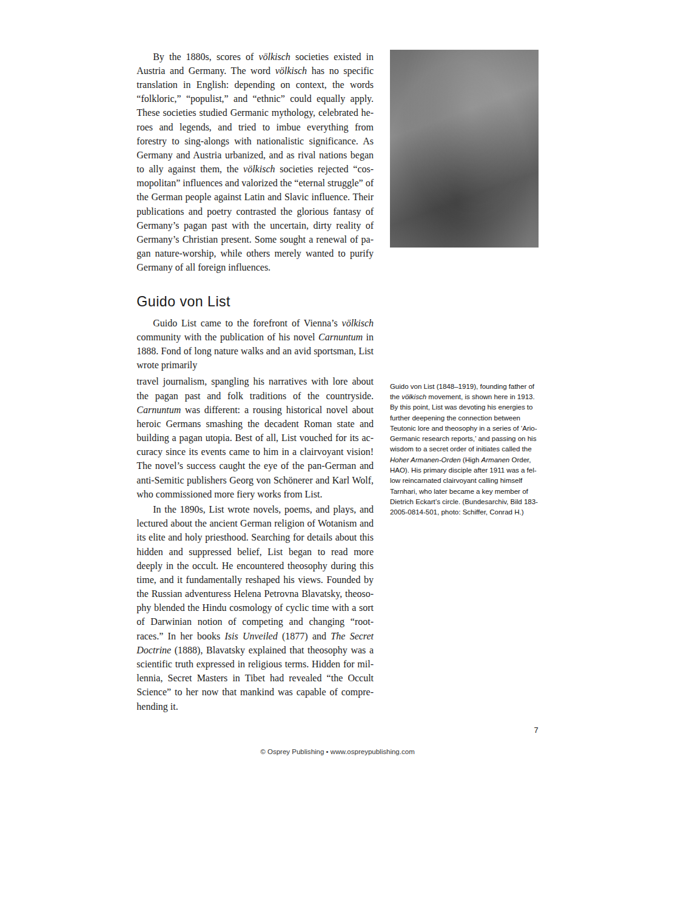By the 1880s, scores of völkisch societies existed in Austria and Germany. The word völkisch has no specific translation in English: depending on context, the words “folkloric,” “populist,” and “ethnic” could equally apply. These societies studied Germanic mythology, celebrated heroes and legends, and tried to imbue everything from forestry to sing-alongs with nationalistic significance. As Germany and Austria urbanized, and as rival nations began to ally against them, the völkisch societies rejected “cosmopolitan” influences and valorized the “eternal struggle” of the German people against Latin and Slavic influence. Their publications and poetry contrasted the glorious fantasy of Germany’s pagan past with the uncertain, dirty reality of Germany’s Christian present. Some sought a renewal of pagan nature-worship, while others merely wanted to purify Germany of all foreign influences.
Guido von List
Guido List came to the forefront of Vienna’s völkisch community with the publication of his novel Carnuntum in 1888. Fond of long nature walks and an avid sportsman, List wrote primarily
travel journalism, spangling his narratives with lore about the pagan past and folk traditions of the countryside. Carnuntum was different: a rousing historical novel about heroic Germans smashing the decadent Roman state and building a pagan utopia. Best of all, List vouched for its accuracy since its events came to him in a clairvoyant vision! The novel’s success caught the eye of the pan-German and anti-Semitic publishers Georg von Schönerer and Karl Wolf, who commissioned more fiery works from List.
In the 1890s, List wrote novels, poems, and plays, and lectured about the ancient German religion of Wotanism and its elite and holy priesthood. Searching for details about this hidden and suppressed belief, List began to read more deeply in the occult. He encountered theosophy during this time, and it fundamentally reshaped his views. Founded by the Russian adventuress Helena Petrovna Blavatsky, theosophy blended the Hindu cosmology of cyclic time with a sort of Darwinian notion of competing and changing “root-races.” In her books Isis Unveiled (1877) and The Secret Doctrine (1888), Blavatsky explained that theosophy was a scientific truth expressed in religious terms. Hidden for millennia, Secret Masters in Tibet had revealed “the Occult Science” to her now that mankind was capable of comprehending it.
Guido von List (1848–1919), founding father of the völkisch movement, is shown here in 1913. By this point, List was devoting his energies to further deepening the connection between Teutonic lore and theosophy in a series of ‘Ario-Germanic research reports,’ and passing on his wisdom to a secret order of initiates called the Hoher Armanen-Orden (High Armanen Order, HAO). His primary disciple after 1911 was a fellow reincarnated clairvoyant calling himself Tarnhari, who later became a key member of Dietrich Eckart’s circle. (Bundesarchiv, Bild 183-2005-0814-501, photo: Schiffer, Conrad H.)
7
© Osprey Publishing • www.ospreypublishing.com